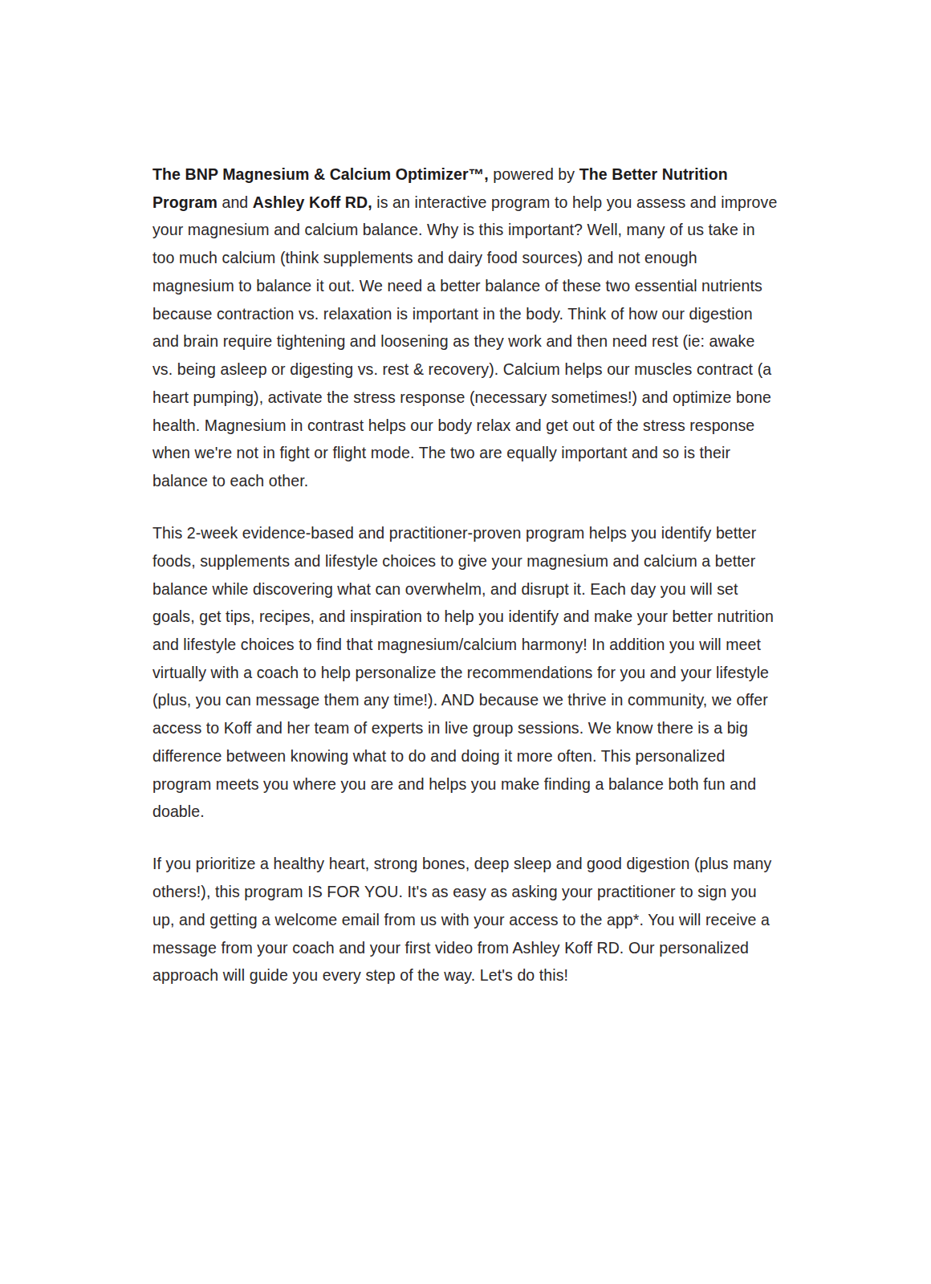The BNP Magnesium & Calcium Optimizer™, powered by The Better Nutrition Program and Ashley Koff RD, is an interactive program to help you assess and improve your magnesium and calcium balance. Why is this important? Well, many of us take in too much calcium (think supplements and dairy food sources) and not enough magnesium to balance it out. We need a better balance of these two essential nutrients because contraction vs. relaxation is important in the body. Think of how our digestion and brain require tightening and loosening as they work and then need rest (ie: awake vs. being asleep or digesting vs. rest & recovery). Calcium helps our muscles contract (a heart pumping), activate the stress response (necessary sometimes!) and optimize bone health. Magnesium in contrast helps our body relax and get out of the stress response when we're not in fight or flight mode. The two are equally important and so is their balance to each other.
This 2-week evidence-based and practitioner-proven program helps you identify better foods, supplements and lifestyle choices to give your magnesium and calcium a better balance while discovering what can overwhelm, and disrupt it. Each day you will set goals, get tips, recipes, and inspiration to help you identify and make your better nutrition and lifestyle choices to find that magnesium/calcium harmony! In addition you will meet virtually with a coach to help personalize the recommendations for you and your lifestyle (plus, you can message them any time!). AND because we thrive in community, we offer access to Koff and her team of experts in live group sessions. We know there is a big difference between knowing what to do and doing it more often. This personalized program meets you where you are and helps you make finding a balance both fun and doable.
If you prioritize a healthy heart, strong bones, deep sleep and good digestion (plus many others!), this program IS FOR YOU. It's as easy as asking your practitioner to sign you up, and getting a welcome email from us with your access to the app*. You will receive a message from your coach and your first video from Ashley Koff RD. Our personalized approach will guide you every step of the way. Let's do this!